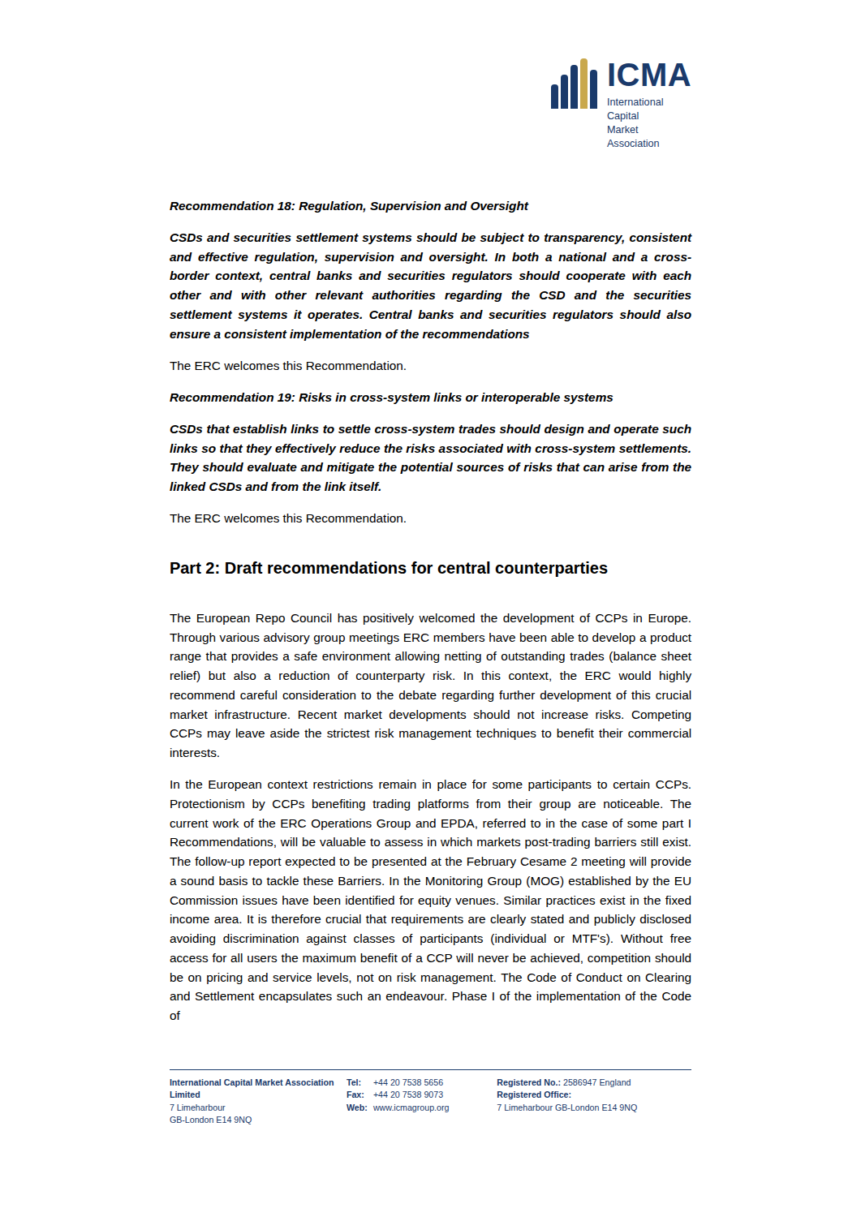ICMA
International
Capital
Market
Association
Recommendation 18: Regulation, Supervision and Oversight
CSDs and securities settlement systems should be subject to transparency, consistent and effective regulation, supervision and oversight. In both a national and a cross-border context, central banks and securities regulators should cooperate with each other and with other relevant authorities regarding the CSD and the securities settlement systems it operates. Central banks and securities regulators should also ensure a consistent implementation of the recommendations
The ERC welcomes this Recommendation.
Recommendation 19: Risks in cross-system links or interoperable systems
CSDs that establish links to settle cross-system trades should design and operate such links so that they effectively reduce the risks associated with cross-system settlements. They should evaluate and mitigate the potential sources of risks that can arise from the linked CSDs and from the link itself.
The ERC welcomes this Recommendation.
Part 2: Draft recommendations for central counterparties
The European Repo Council has positively welcomed the development of CCPs in Europe. Through various advisory group meetings ERC members have been able to develop a product range that provides a safe environment allowing netting of outstanding trades (balance sheet relief) but also a reduction of counterparty risk. In this context, the ERC would highly recommend careful consideration to the debate regarding further development of this crucial market infrastructure. Recent market developments should not increase risks. Competing CCPs may leave aside the strictest risk management techniques to benefit their commercial interests.
In the European context restrictions remain in place for some participants to certain CCPs. Protectionism by CCPs benefiting trading platforms from their group are noticeable. The current work of the ERC Operations Group and EPDA, referred to in the case of some part I Recommendations, will be valuable to assess in which markets post-trading barriers still exist. The follow-up report expected to be presented at the February Cesame 2 meeting will provide a sound basis to tackle these Barriers. In the Monitoring Group (MOG) established by the EU Commission issues have been identified for equity venues. Similar practices exist in the fixed income area. It is therefore crucial that requirements are clearly stated and publicly disclosed avoiding discrimination against classes of participants (individual or MTF's). Without free access for all users the maximum benefit of a CCP will never be achieved, competition should be on pricing and service levels, not on risk management. The Code of Conduct on Clearing and Settlement encapsulates such an endeavour. Phase I of the implementation of the Code of
International Capital Market Association Limited
7 Limeharbour
GB-London E14 9NQ
Tel: +44 20 7538 5656
Fax: +44 20 7538 9073
Web: www.icmagroup.org
Registered No.: 2586947 England
Registered Office:
7 Limeharbour GB-London E14 9NQ